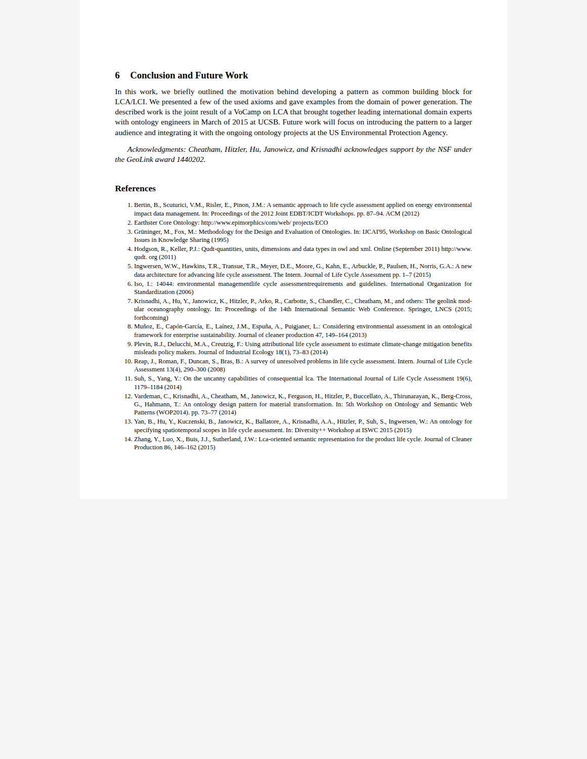6 Conclusion and Future Work
In this work, we briefly outlined the motivation behind developing a pattern as common building block for LCA/LCI. We presented a few of the used axioms and gave examples from the domain of power generation. The described work is the joint result of a VoCamp on LCA that brought together leading international domain experts with ontology engineers in March of 2015 at UCSB. Future work will focus on introducing the pattern to a larger audience and integrating it with the ongoing ontology projects at the US Environmental Protection Agency.
Acknowledgments: Cheatham, Hitzler, Hu, Janowicz, and Krisnadhi acknowledges support by the NSF under the GeoLink award 1440202.
References
Bertin, B., Scuturici, V.M., Risler, E., Pinon, J.M.: A semantic approach to life cycle assessment applied on energy environmental impact data management. In: Proceedings of the 2012 Joint EDBT/ICDT Workshops. pp. 87–94. ACM (2012)
Earthster Core Ontology: http://www.epimorphics/com/web/ projects/ECO
Grüninger, M., Fox, M.: Methodology for the Design and Evaluation of Ontologies. In: IJCAI'95, Workshop on Basic Ontological Issues in Knowledge Sharing (1995)
Hodgson, R., Keller, P.J.: Qudt-quantities, units, dimensions and data types in owl and xml. Online (September 2011) http://www. qudt. org (2011)
Ingwersen, W.W., Hawkins, T.R., Transue, T.R., Meyer, D.E., Moore, G., Kahn, E., Arbuckle, P., Paulsen, H., Norris, G.A.: A new data architecture for advancing life cycle assessment. The Intern. Journal of Life Cycle Assessment pp. 1–7 (2015)
Iso, I.: 14044: environmental managementlife cycle assessmentrequirements and guidelines. International Organization for Standardization (2006)
Krisnadhi, A., Hu, Y., Janowicz, K., Hitzler, P., Arko, R., Carbotte, S., Chandler, C., Cheatham, M., and others: The geolink modular oceanography ontology. In: Proceedings of the 14th International Semantic Web Conference. Springer, LNCS (2015; forthcoming)
Muñoz, E., Capón-García, E., Laínez, J.M., Espuña, A., Puigjaner, L.: Considering environmental assessment in an ontological framework for enterprise sustainability. Journal of cleaner production 47, 149–164 (2013)
Plevin, R.J., Delucchi, M.A., Creutzig, F.: Using attributional life cycle assessment to estimate climate-change mitigation benefits misleads policy makers. Journal of Industrial Ecology 18(1), 73–83 (2014)
Reap, J., Roman, F., Duncan, S., Bras, B.: A survey of unresolved problems in life cycle assessment. Intern. Journal of Life Cycle Assessment 13(4), 290–300 (2008)
Suh, S., Yang, Y.: On the uncanny capabilities of consequential lca. The International Journal of Life Cycle Assessment 19(6), 1179–1184 (2014)
Vardeman, C., Krisnadhi, A., Cheatham, M., Janowicz, K., Ferguson, H., Hitzler, P., Buccellato, A., Thirunarayan, K., Berg-Cross, G., Hahmann, T.: An ontology design pattern for material transformation. In: 5th Workshop on Ontology and Semantic Web Patterns (WOP2014). pp. 73–77 (2014)
Yan, B., Hu, Y., Kuczenski, B., Janowicz, K., Ballatore, A., Krisnadhi, A.A., Hitzler, P., Suh, S., Ingwersen, W.: An ontology for specifying spatiotemporal scopes in life cycle assessment. In: Diversity++ Workshop at ISWC 2015 (2015)
Zhang, Y., Luo, X., Buis, J.J., Sutherland, J.W.: Lca-oriented semantic representation for the product life cycle. Journal of Cleaner Production 86, 146–162 (2015)